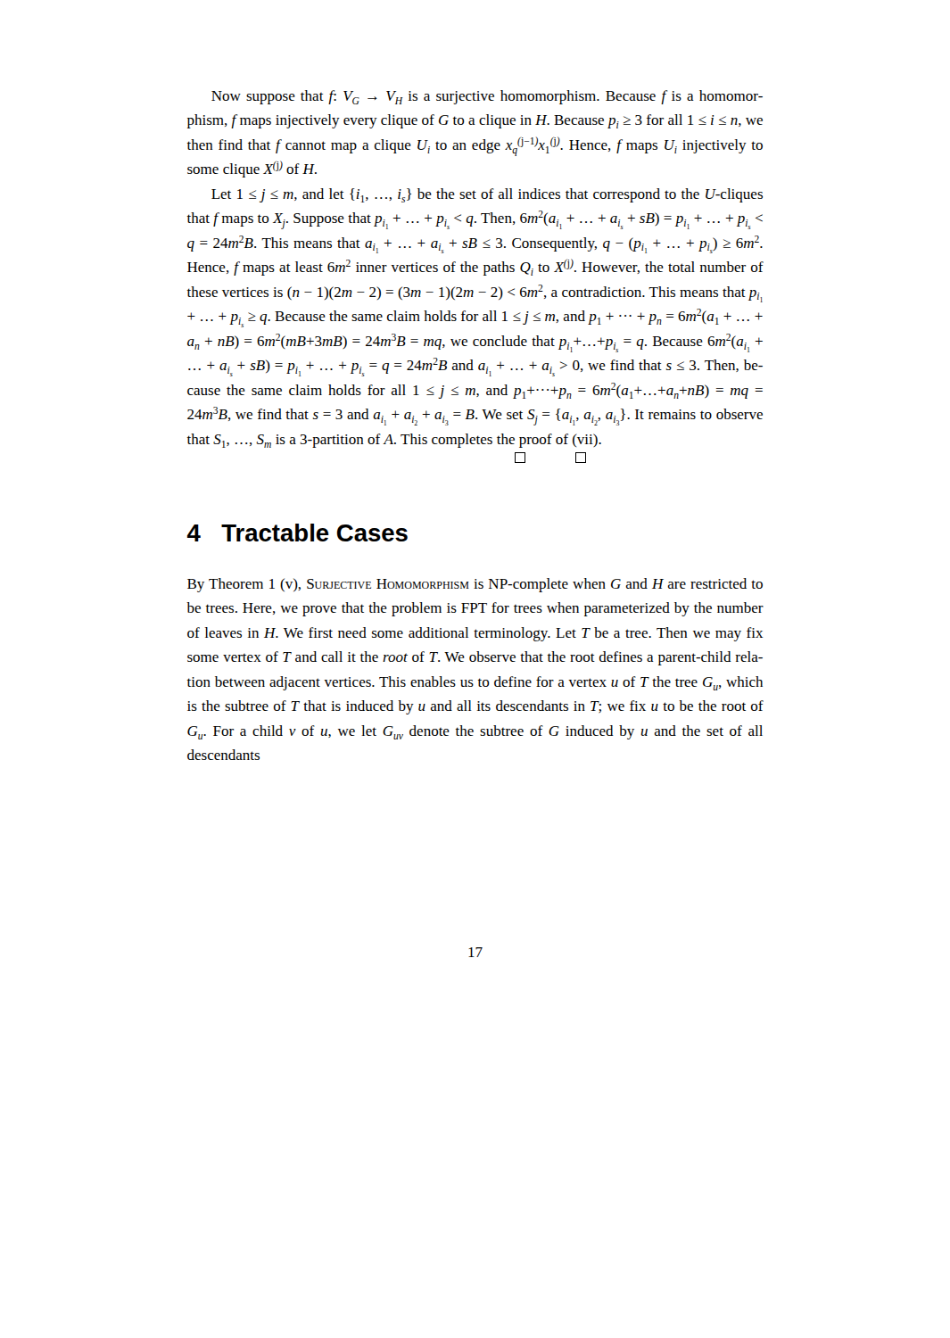Now suppose that f: VG → VH is a surjective homomorphism. Because f is a homomorphism, f maps injectively every clique of G to a clique in H. Because pi ≥ 3 for all 1 ≤ i ≤ n, we then find that f cannot map a clique Ui to an edge xq(j−1)x1(j). Hence, f maps Ui injectively to some clique X(j) of H.
Let 1 ≤ j ≤ m, and let {i1, …, is} be the set of all indices that correspond to the U-cliques that f maps to Xj. Suppose that pi1 + … + pis < q. Then, 6m2(ai1 + … + ais + sB) = pi1 + … + pis < q = 24m2B. This means that ai1 + … + ais + sB ≤ 3. Consequently, q − (pi1 + … + pis) ≥ 6m2. Hence, f maps at least 6m2 inner vertices of the paths Qi to X(j). However, the total number of these vertices is (n − 1)(2m − 2) = (3m − 1)(2m − 2) < 6m2, a contradiction. This means that pi1 + … + pis ≥ q. Because the same claim holds for all 1 ≤ j ≤ m, and p1 + ··· + pn = 6m2(a1 + … + an + nB) = 6m2(mB+3mB) = 24m3B = mq, we conclude that pi1+…+pis = q. Because 6m2(ai1 + … + ais + sB) = pi1 + … + pis = q = 24m2B and ai1 + … + ais > 0, we find that s ≤ 3. Then, because the same claim holds for all 1 ≤ j ≤ m, and p1+···+pn = 6m2(a1+…+an+nB) = mq = 24m3B, we find that s = 3 and ai1 + ai2 + ai3 = B. We set Sj = {ai1, ai2, ai3}. It remains to observe that S1, …, Sm is a 3-partition of A. This completes the proof of (vii).
4 Tractable Cases
By Theorem 1 (v), Surjective Homomorphism is NP-complete when G and H are restricted to be trees. Here, we prove that the problem is FPT for trees when parameterized by the number of leaves in H. We first need some additional terminology. Let T be a tree. Then we may fix some vertex of T and call it the root of T. We observe that the root defines a parent-child relation between adjacent vertices. This enables us to define for a vertex u of T the tree Gu, which is the subtree of T that is induced by u and all its descendants in T; we fix u to be the root of Gu. For a child v of u, we let Guv denote the subtree of G induced by u and the set of all descendants
17